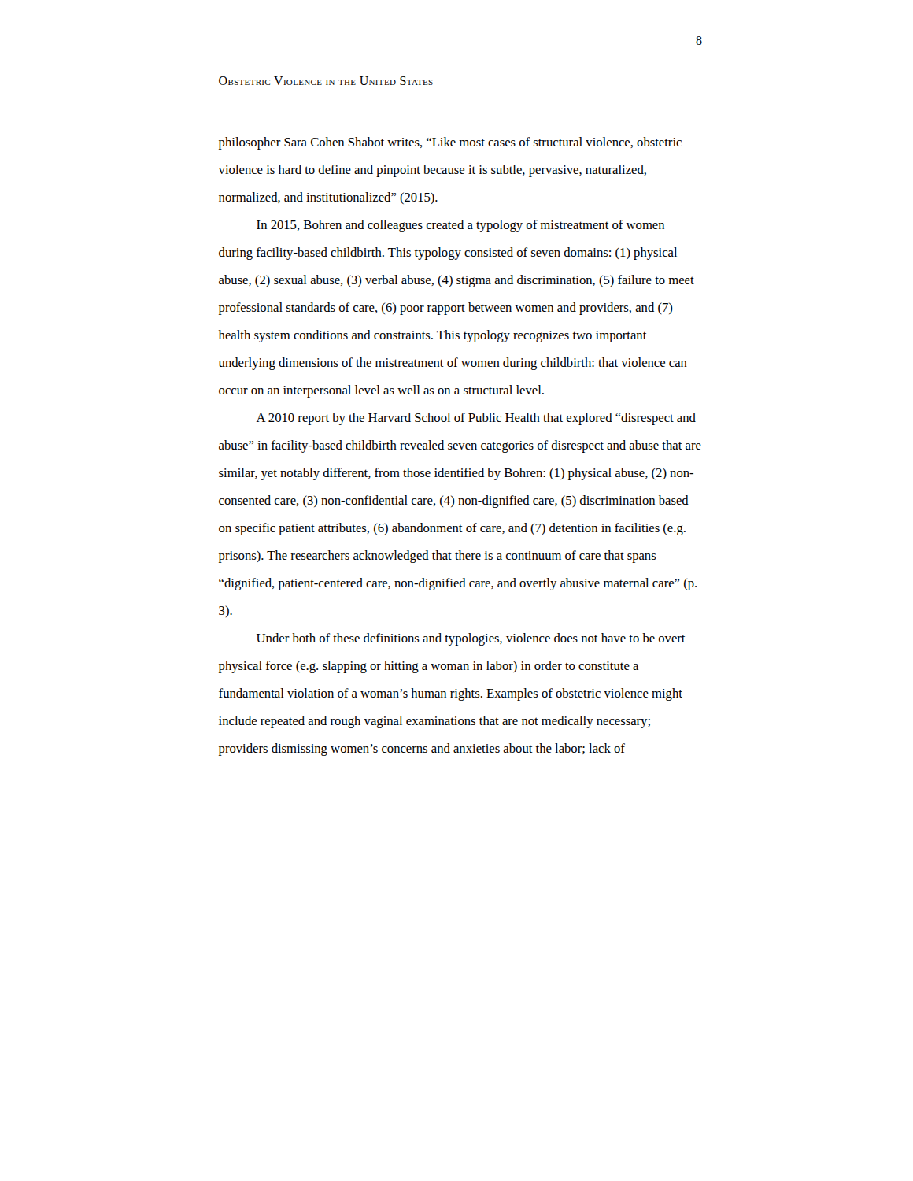8
Obstetric Violence in the United States
philosopher Sara Cohen Shabot writes, “Like most cases of structural violence, obstetric violence is hard to define and pinpoint because it is subtle, pervasive, naturalized, normalized, and institutionalized” (2015).
In 2015, Bohren and colleagues created a typology of mistreatment of women during facility-based childbirth. This typology consisted of seven domains: (1) physical abuse, (2) sexual abuse, (3) verbal abuse, (4) stigma and discrimination, (5) failure to meet professional standards of care, (6) poor rapport between women and providers, and (7) health system conditions and constraints. This typology recognizes two important underlying dimensions of the mistreatment of women during childbirth: that violence can occur on an interpersonal level as well as on a structural level.
A 2010 report by the Harvard School of Public Health that explored “disrespect and abuse” in facility-based childbirth revealed seven categories of disrespect and abuse that are similar, yet notably different, from those identified by Bohren: (1) physical abuse, (2) non-consented care, (3) non-confidential care, (4) non-dignified care, (5) discrimination based on specific patient attributes, (6) abandonment of care, and (7) detention in facilities (e.g. prisons). The researchers acknowledged that there is a continuum of care that spans “dignified, patient-centered care, non-dignified care, and overtly abusive maternal care” (p. 3).
Under both of these definitions and typologies, violence does not have to be overt physical force (e.g. slapping or hitting a woman in labor) in order to constitute a fundamental violation of a woman’s human rights. Examples of obstetric violence might include repeated and rough vaginal examinations that are not medically necessary; providers dismissing women’s concerns and anxieties about the labor; lack of